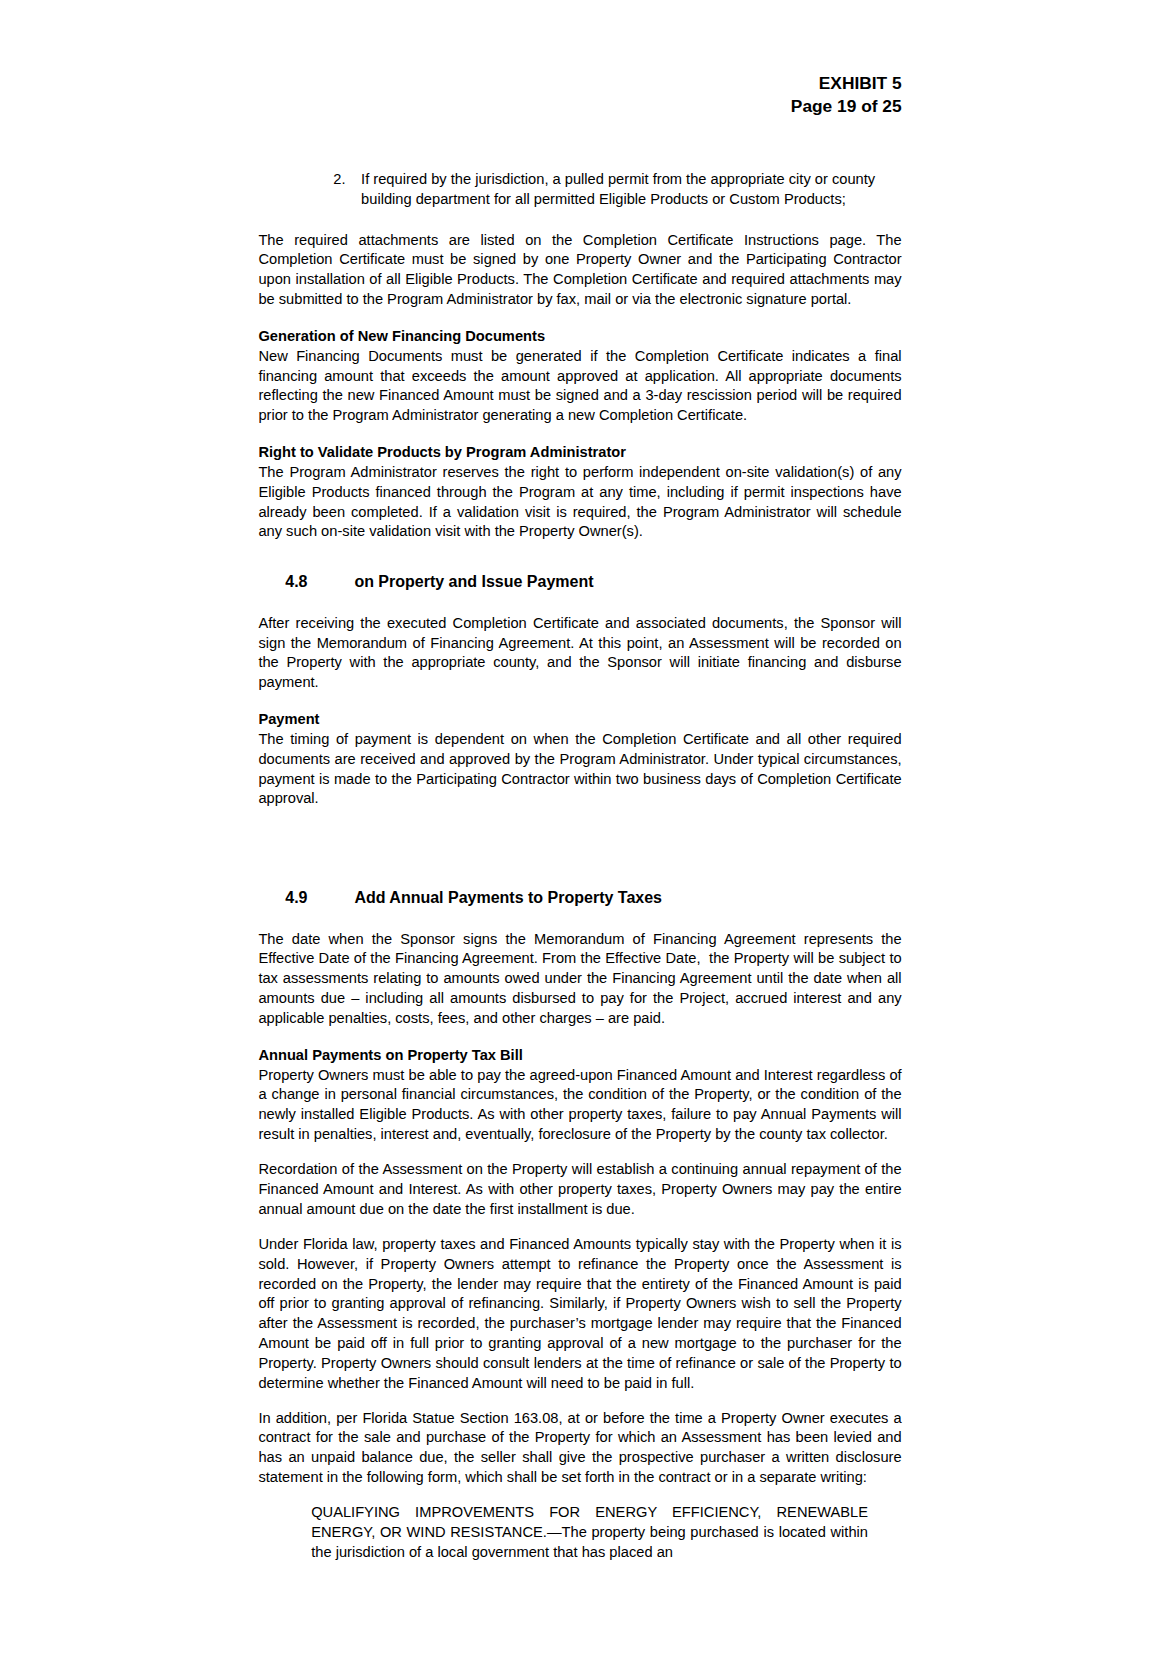EXHIBIT 5 Page 19 of 25
If required by the jurisdiction, a pulled permit from the appropriate city or county building department for all permitted Eligible Products or Custom Products;
The required attachments are listed on the Completion Certificate Instructions page. The Completion Certificate must be signed by one Property Owner and the Participating Contractor upon installation of all Eligible Products. The Completion Certificate and required attachments may be submitted to the Program Administrator by fax, mail or via the electronic signature portal.
Generation of New Financing Documents
New Financing Documents must be generated if the Completion Certificate indicates a final financing amount that exceeds the amount approved at application. All appropriate documents reflecting the new Financed Amount must be signed and a 3-day rescission period will be required prior to the Program Administrator generating a new Completion Certificate.
Right to Validate Products by Program Administrator
The Program Administrator reserves the right to perform independent on-site validation(s) of any Eligible Products financed through the Program at any time, including if permit inspections have already been completed. If a validation visit is required, the Program Administrator will schedule any such on-site validation visit with the Property Owner(s).
4.8on Property and Issue Payment
After receiving the executed Completion Certificate and associated documents, the Sponsor will sign the Memorandum of Financing Agreement. At this point, an Assessment will be recorded on the Property with the appropriate county, and the Sponsor will initiate financing and disburse payment.
Payment
The timing of payment is dependent on when the Completion Certificate and all other required documents are received and approved by the Program Administrator. Under typical circumstances, payment is made to the Participating Contractor within two business days of Completion Certificate approval.
4.9 Add Annual Payments to Property Taxes
The date when the Sponsor signs the Memorandum of Financing Agreement represents the Effective Date of the Financing Agreement. From the Effective Date, the Property will be subject to tax assessments relating to amounts owed under the Financing Agreement until the date when all amounts due – including all amounts disbursed to pay for the Project, accrued interest and any applicable penalties, costs, fees, and other charges – are paid.
Annual Payments on Property Tax Bill
Property Owners must be able to pay the agreed-upon Financed Amount and Interest regardless of a change in personal financial circumstances, the condition of the Property, or the condition of the newly installed Eligible Products. As with other property taxes, failure to pay Annual Payments will result in penalties, interest and, eventually, foreclosure of the Property by the county tax collector.
Recordation of the Assessment on the Property will establish a continuing annual repayment of the Financed Amount and Interest. As with other property taxes, Property Owners may pay the entire annual amount due on the date the first installment is due.
Under Florida law, property taxes and Financed Amounts typically stay with the Property when it is sold. However, if Property Owners attempt to refinance the Property once the Assessment is recorded on the Property, the lender may require that the entirety of the Financed Amount is paid off prior to granting approval of refinancing. Similarly, if Property Owners wish to sell the Property after the Assessment is recorded, the purchaser’s mortgage lender may require that the Financed Amount be paid off in full prior to granting approval of a new mortgage to the purchaser for the Property. Property Owners should consult lenders at the time of refinance or sale of the Property to determine whether the Financed Amount will need to be paid in full.
In addition, per Florida Statue Section 163.08, at or before the time a Property Owner executes a contract for the sale and purchase of the Property for which an Assessment has been levied and has an unpaid balance due, the seller shall give the prospective purchaser a written disclosure statement in the following form, which shall be set forth in the contract or in a separate writing:
QUALIFYING IMPROVEMENTS FOR ENERGY EFFICIENCY, RENEWABLE ENERGY, OR WIND RESISTANCE.—The property being purchased is located within the jurisdiction of a local government that has placed an